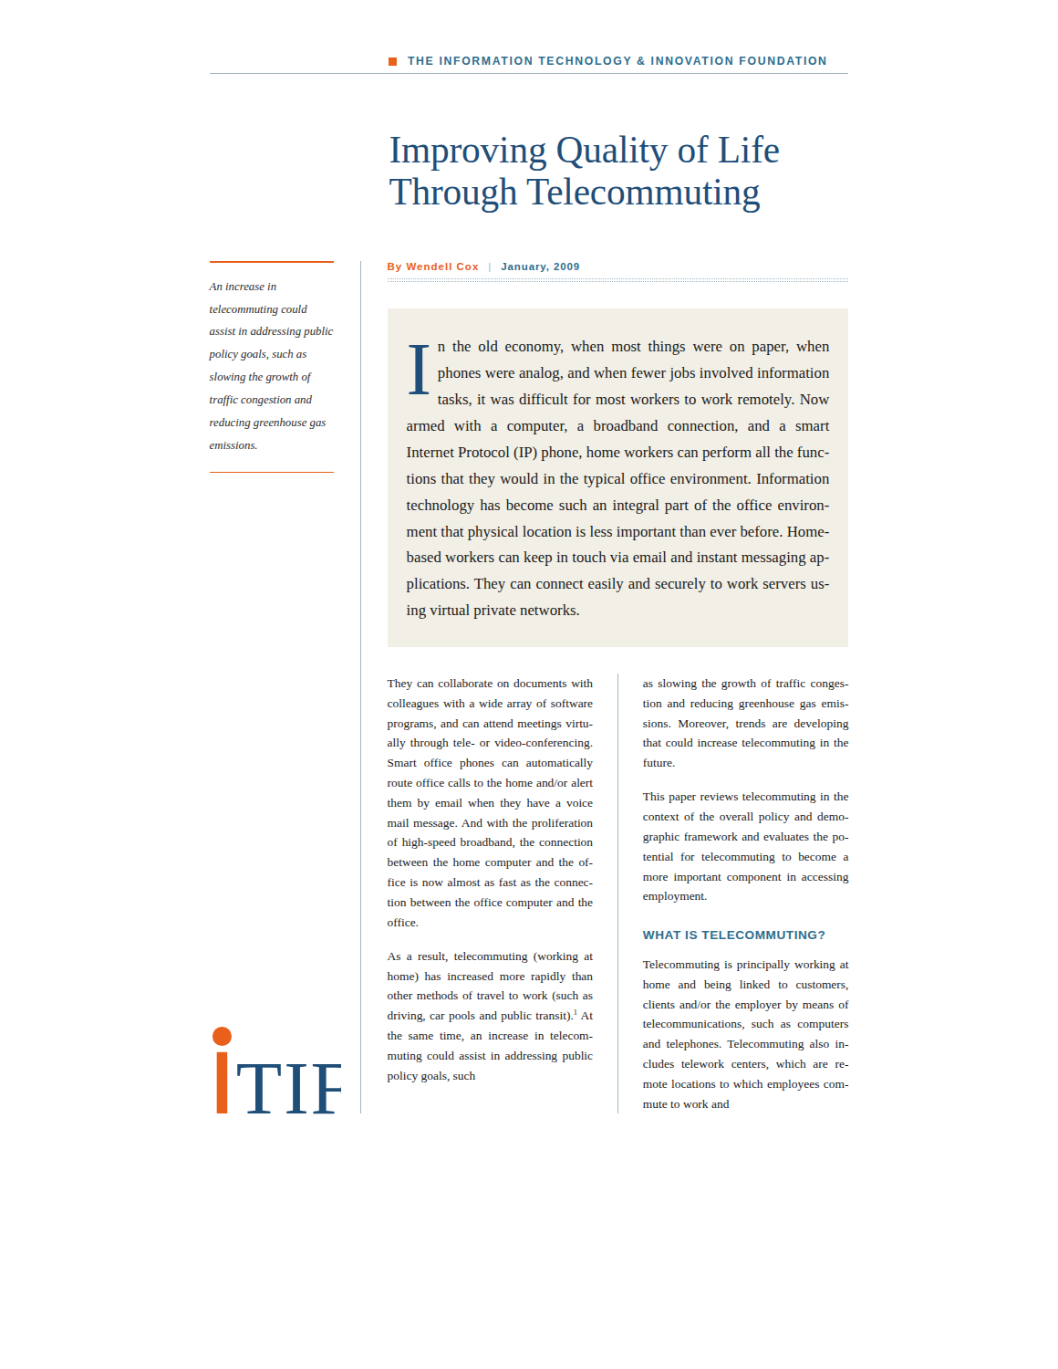The Information Technology & Innovation Foundation
Improving Quality of Life
Through Telecommuting
An increase in telecommuting could assist in addressing public policy goals, such as slowing the growth of traffic congestion and reducing greenhouse gas emissions.
By Wendell Cox | January, 2009
In the old economy, when most things were on paper, when phones were analog, and when fewer jobs involved information tasks, it was difficult for most workers to work remotely. Now armed with a computer, a broadband connection, and a smart Internet Protocol (IP) phone, home workers can perform all the functions that they would in the typical office environment. Information technology has become such an integral part of the office environment that physical location is less important than ever before. Home-based workers can keep in touch via email and instant messaging applications. They can connect easily and securely to work servers using virtual private networks.
They can collaborate on documents with colleagues with a wide array of software programs, and can attend meetings virtually through tele- or video-conferencing. Smart office phones can automatically route office calls to the home and/or alert them by email when they have a voice mail message. And with the proliferation of high-speed broadband, the connection between the home computer and the office is now almost as fast as the connection between the office computer and the office.
As a result, telecommuting (working at home) has increased more rapidly than other methods of travel to work (such as driving, car pools and public transit).1 At the same time, an increase in telecommuting could assist in addressing public policy goals, such
as slowing the growth of traffic congestion and reducing greenhouse gas emissions. Moreover, trends are developing that could increase telecommuting in the future.
This paper reviews telecommuting in the context of the overall policy and demographic framework and evaluates the potential for telecommuting to become a more important component in accessing employment.
What is Telecommuting?
Telecommuting is principally working at home and being linked to customers, clients and/or the employer by means of telecommunications, such as computers and telephones. Telecommuting also includes telework centers, which are remote locations to which employees commute to work and
TIF